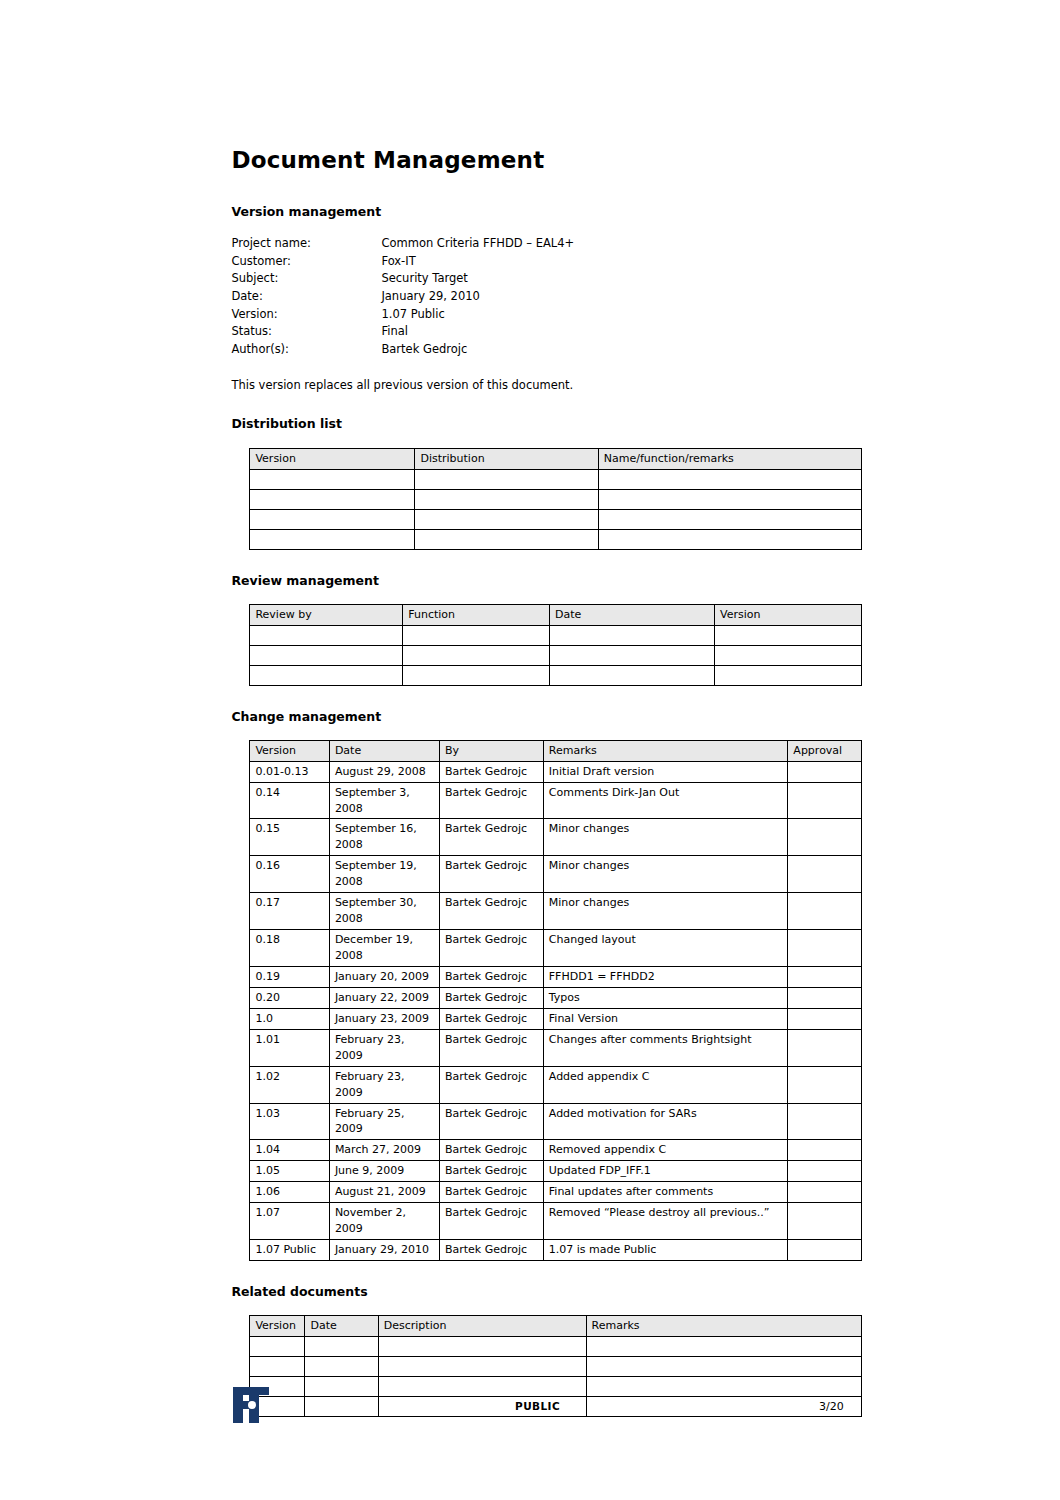Document Management
Version management
| Project name: | Common Criteria FFHDD – EAL4+ |
| Customer: | Fox-IT |
| Subject: | Security Target |
| Date: | January 29, 2010 |
| Version: | 1.07 Public |
| Status: | Final |
| Author(s): | Bartek Gedrojc |
This version replaces all previous version of this document.
Distribution list
| Version | Distribution | Name/function/remarks |
| --- | --- | --- |
Review management
| Review by | Function | Date | Version |
| --- | --- | --- | --- |
Change management
| Version | Date | By | Remarks | Approval |
| --- | --- | --- | --- | --- |
| 0.01-0.13 | August 29, 2008 | Bartek Gedrojc | Initial Draft version | |
| 0.14 | September 3, 2008 | Bartek Gedrojc | Comments Dirk-Jan Out | |
| 0.15 | September 16, 2008 | Bartek Gedrojc | Minor changes | |
| 0.16 | September 19, 2008 | Bartek Gedrojc | Minor changes | |
| 0.17 | September 30, 2008 | Bartek Gedrojc | Minor changes | |
| 0.18 | December 19, 2008 | Bartek Gedrojc | Changed layout | |
| 0.19 | January 20, 2009 | Bartek Gedrojc | FFHDD1 = FFHDD2 | |
| 0.20 | January 22, 2009 | Bartek Gedrojc | Typos | |
| 1.0 | January 23, 2009 | Bartek Gedrojc | Final Version | |
| 1.01 | February 23, 2009 | Bartek Gedrojc | Changes after comments Brightsight | |
| 1.02 | February 23, 2009 | Bartek Gedrojc | Added appendix C | |
| 1.03 | February 25, 2009 | Bartek Gedrojc | Added motivation for SARs | |
| 1.04 | March 27, 2009 | Bartek Gedrojc | Removed appendix C | |
| 1.05 | June 9, 2009 | Bartek Gedrojc | Updated FDP_IFF.1 | |
| 1.06 | August 21, 2009 | Bartek Gedrojc | Final updates after comments | |
| 1.07 | November 2, 2009 | Bartek Gedrojc | Removed “Please destroy all previous..” | |
| 1.07 Public | January 29, 2010 | Bartek Gedrojc | 1.07 is made Public | |
Related documents
| Version | Date | Description | Remarks |
| --- | --- | --- | --- |
PUBLIC
3/20